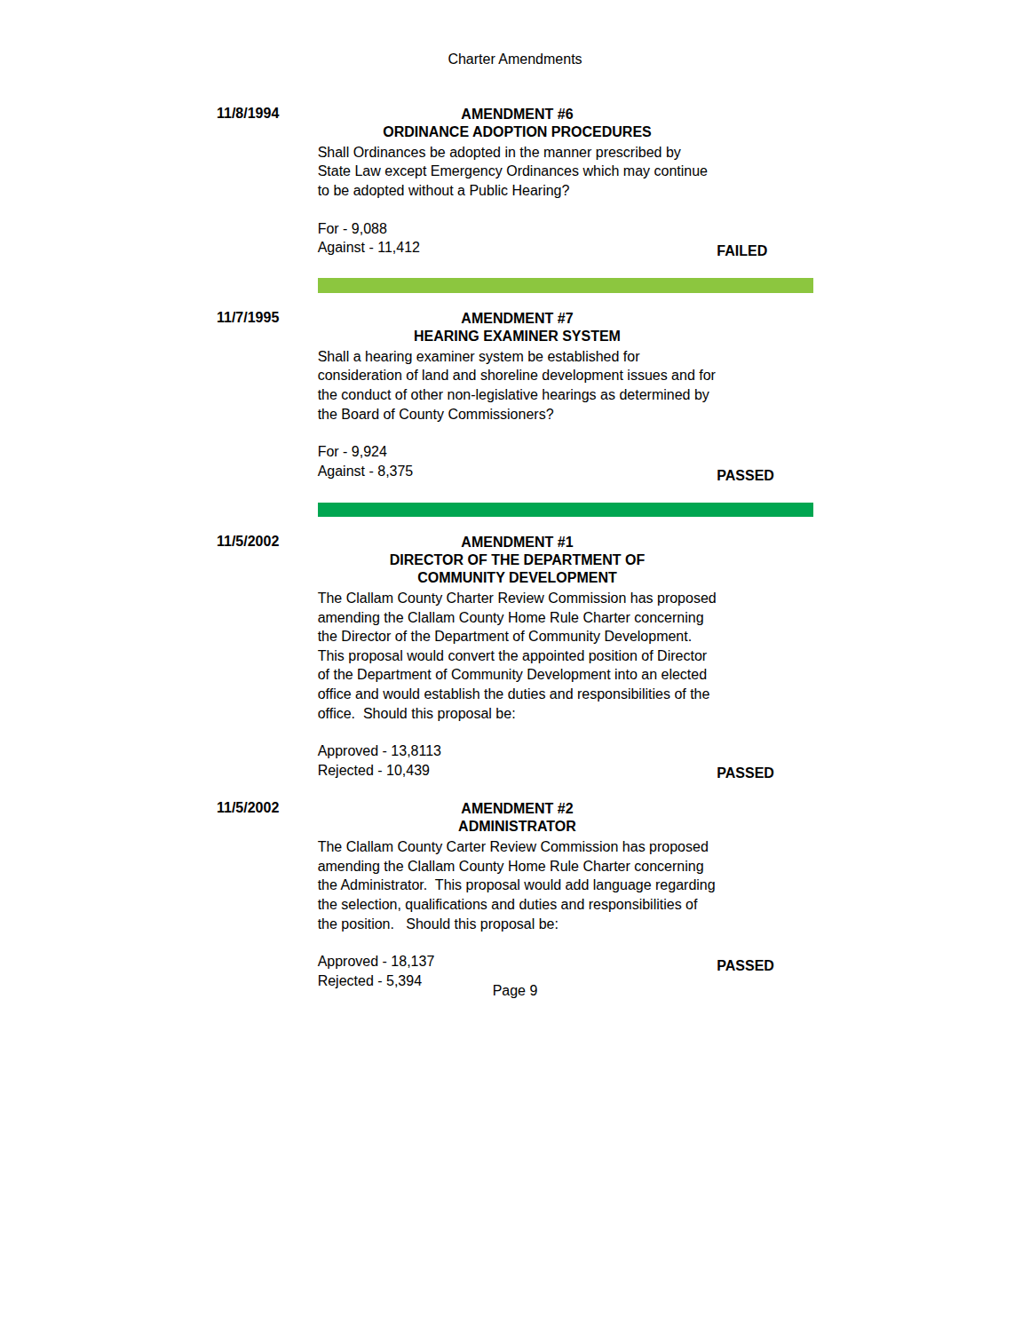Charter Amendments
| 11/8/1994 | AMENDMENT #6 ORDINANCE ADOPTION PROCEDURES Shall Ordinances be adopted in the manner prescribed by State Law except Emergency Ordinances which may continue to be adopted without a Public Hearing? For - 9,088 Against - 11,412 | FAILED |
| 11/7/1995 | AMENDMENT #7 HEARING EXAMINER SYSTEM Shall a hearing examiner system be established for consideration of land and shoreline development issues and for the conduct of other non-legislative hearings as determined by the Board of County Commissioners? For - 9,924 Against - 8,375 | PASSED |
| 11/5/2002 | AMENDMENT #1 DIRECTOR OF THE DEPARTMENT OF COMMUNITY DEVELOPMENT The Clallam County Charter Review Commission has proposed amending the Clallam County Home Rule Charter concerning the Director of the Department of Community Development. This proposal would convert the appointed position of Director of the Department of Community Development into an elected office and would establish the duties and responsibilities of the office. Should this proposal be: Approved - 13,8113 Rejected - 10,439 | PASSED |
| 11/5/2002 | AMENDMENT #2 ADMINISTRATOR The Clallam County Carter Review Commission has proposed amending the Clallam County Home Rule Charter concerning the Administrator. This proposal would add language regarding the selection, qualifications and duties and responsibilities of the position. Should this proposal be: Approved - 18,137 Rejected - 5,394 | PASSED |
Page 9